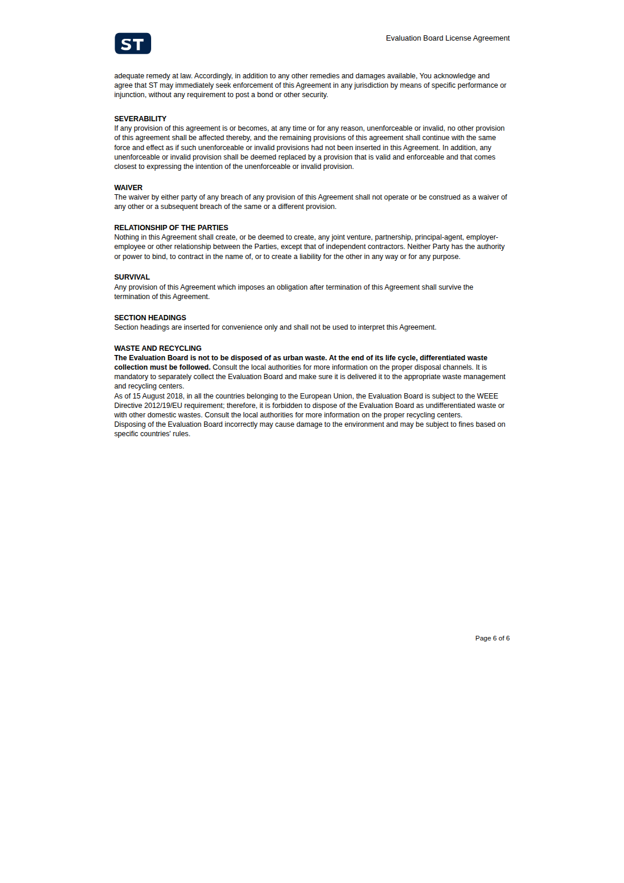Evaluation Board License Agreement
adequate remedy at law. Accordingly, in addition to any other remedies and damages available, You acknowledge and agree that ST may immediately seek enforcement of this Agreement in any jurisdiction by means of specific performance or injunction, without any requirement to post a bond or other security.
SEVERABILITY
If any provision of this agreement is or becomes, at any time or for any reason, unenforceable or invalid, no other provision of this agreement shall be affected thereby, and the remaining provisions of this agreement shall continue with the same force and effect as if such unenforceable or invalid provisions had not been inserted in this Agreement. In addition, any unenforceable or invalid provision shall be deemed replaced by a provision that is valid and enforceable and that comes closest to expressing the intention of the unenforceable or invalid provision.
WAIVER
The waiver by either party of any breach of any provision of this Agreement shall not operate or be construed as a waiver of any other or a subsequent breach of the same or a different provision.
RELATIONSHIP OF THE PARTIES
Nothing in this Agreement shall create, or be deemed to create, any joint venture, partnership, principal-agent, employer-employee or other relationship between the Parties, except that of independent contractors. Neither Party has the authority or power to bind, to contract in the name of, or to create a liability for the other in any way or for any purpose.
SURVIVAL
Any provision of this Agreement which imposes an obligation after termination of this Agreement shall survive the termination of this Agreement.
SECTION HEADINGS
Section headings are inserted for convenience only and shall not be used to interpret this Agreement.
WASTE AND RECYCLING
The Evaluation Board is not to be disposed of as urban waste. At the end of its life cycle, differentiated waste collection must be followed. Consult the local authorities for more information on the proper disposal channels. It is mandatory to separately collect the Evaluation Board and make sure it is delivered it to the appropriate waste management and recycling centers.
As of 15 August 2018, in all the countries belonging to the European Union, the Evaluation Board is subject to the WEEE Directive 2012/19/EU requirement; therefore, it is forbidden to dispose of the Evaluation Board as undifferentiated waste or with other domestic wastes. Consult the local authorities for more information on the proper recycling centers.
Disposing of the Evaluation Board incorrectly may cause damage to the environment and may be subject to fines based on specific countries' rules.
Page 6 of 6